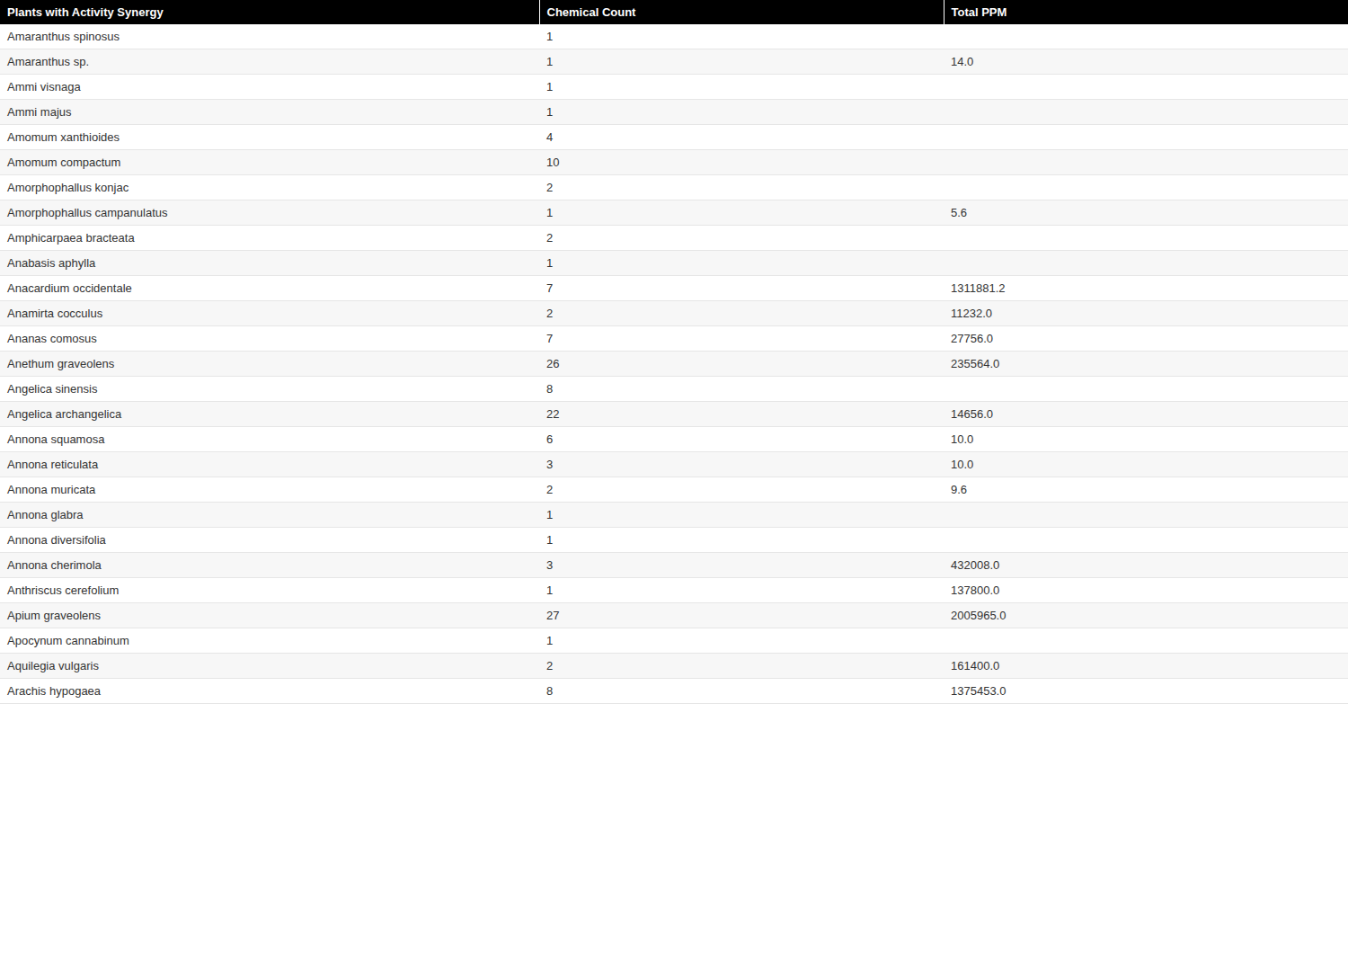| Plants with Activity Synergy | Chemical Count | Total PPM |
| --- | --- | --- |
| Amaranthus spinosus | 1 | |
| Amaranthus sp. | 1 | 14.0 |
| Ammi visnaga | 1 | |
| Ammi majus | 1 | |
| Amomum xanthioides | 4 | |
| Amomum compactum | 10 | |
| Amorphophallus konjac | 2 | |
| Amorphophallus campanulatus | 1 | 5.6 |
| Amphicarpaea bracteata | 2 | |
| Anabasis aphylla | 1 | |
| Anacardium occidentale | 7 | 1311881.2 |
| Anamirta cocculus | 2 | 11232.0 |
| Ananas comosus | 7 | 27756.0 |
| Anethum graveolens | 26 | 235564.0 |
| Angelica sinensis | 8 | |
| Angelica archangelica | 22 | 14656.0 |
| Annona squamosa | 6 | 10.0 |
| Annona reticulata | 3 | 10.0 |
| Annona muricata | 2 | 9.6 |
| Annona glabra | 1 | |
| Annona diversifolia | 1 | |
| Annona cherimola | 3 | 432008.0 |
| Anthriscus cerefolium | 1 | 137800.0 |
| Apium graveolens | 27 | 2005965.0 |
| Apocynum cannabinum | 1 | |
| Aquilegia vulgaris | 2 | 161400.0 |
| Arachis hypogaea | 8 | 1375453.0 |